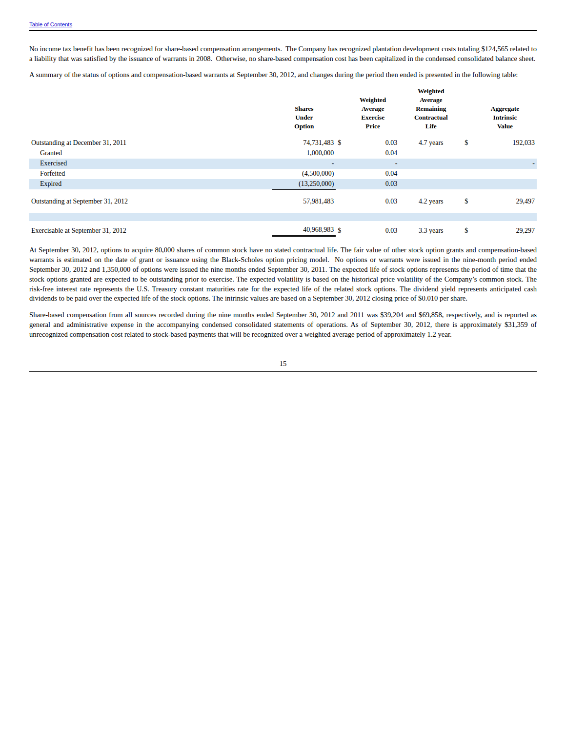Table of Contents
No income tax benefit has been recognized for share-based compensation arrangements. The Company has recognized plantation development costs totaling $124,565 related to a liability that was satisfied by the issuance of warrants in 2008. Otherwise, no share-based compensation cost has been capitalized in the condensed consolidated balance sheet.
A summary of the status of options and compensation-based warrants at September 30, 2012, and changes during the period then ended is presented in the following table:
| | Shares Under Option | | Weighted Average Exercise Price | Weighted Average Remaining Contractual Life | | Aggregate Intrinsic Value |
| --- | --- | --- | --- | --- | --- | --- |
| Outstanding at December 31, 2011 | 74,731,483 | $ | 0.03 | 4.7 years | $ | 192,033 |
| Granted | 1,000,000 | | 0.04 | | | |
| Exercised | - | | - | | | - |
| Forfeited | (4,500,000) | | 0.04 | | | |
| Expired | (13,250,000) | | 0.03 | | | |
| Outstanding at September 31, 2012 | 57,981,483 | | 0.03 | 4.2 years | $ | 29,497 |
| Exercisable at September 31, 2012 | 40,968,983 | $ | 0.03 | 3.3 years | $ | 29,297 |
At September 30, 2012, options to acquire 80,000 shares of common stock have no stated contractual life. The fair value of other stock option grants and compensation-based warrants is estimated on the date of grant or issuance using the Black-Scholes option pricing model. No options or warrants were issued in the nine-month period ended September 30, 2012 and 1,350,000 of options were issued the nine months ended September 30, 2011. The expected life of stock options represents the period of time that the stock options granted are expected to be outstanding prior to exercise. The expected volatility is based on the historical price volatility of the Company’s common stock. The risk-free interest rate represents the U.S. Treasury constant maturities rate for the expected life of the related stock options. The dividend yield represents anticipated cash dividends to be paid over the expected life of the stock options. The intrinsic values are based on a September 30, 2012 closing price of $0.010 per share.
Share-based compensation from all sources recorded during the nine months ended September 30, 2012 and 2011 was $39,204 and $69,858, respectively, and is reported as general and administrative expense in the accompanying condensed consolidated statements of operations. As of September 30, 2012, there is approximately $31,359 of unrecognized compensation cost related to stock-based payments that will be recognized over a weighted average period of approximately 1.2 year.
15